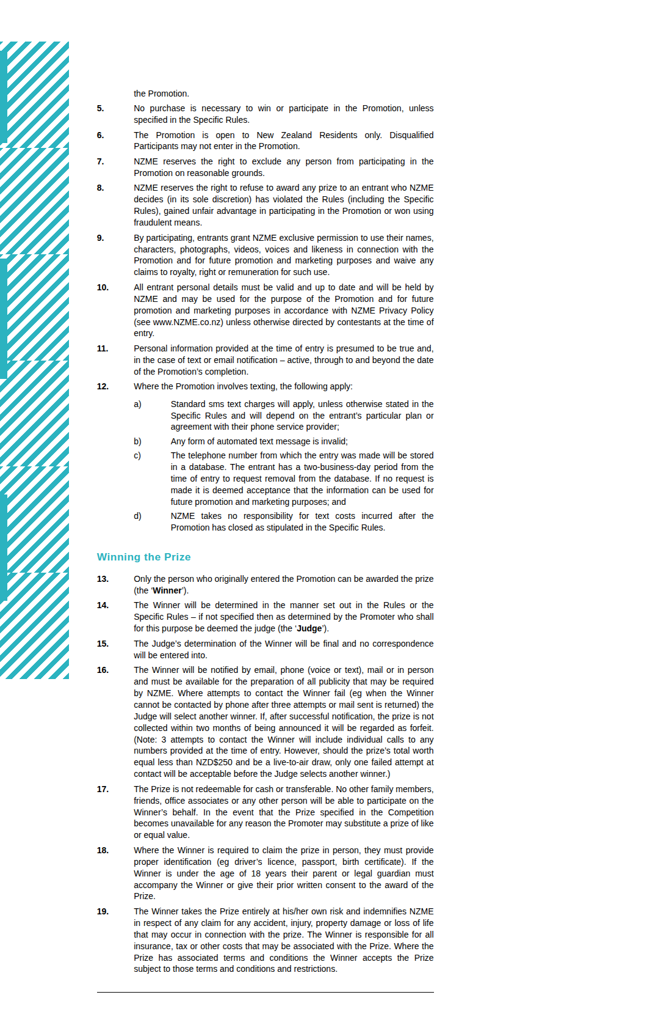the Promotion.
5. No purchase is necessary to win or participate in the Promotion, unless specified in the Specific Rules.
6. The Promotion is open to New Zealand Residents only. Disqualified Participants may not enter in the Promotion.
7. NZME reserves the right to exclude any person from participating in the Promotion on reasonable grounds.
8. NZME reserves the right to refuse to award any prize to an entrant who NZME decides (in its sole discretion) has violated the Rules (including the Specific Rules), gained unfair advantage in participating in the Promotion or won using fraudulent means.
9. By participating, entrants grant NZME exclusive permission to use their names, characters, photographs, videos, voices and likeness in connection with the Promotion and for future promotion and marketing purposes and waive any claims to royalty, right or remuneration for such use.
10. All entrant personal details must be valid and up to date and will be held by NZME and may be used for the purpose of the Promotion and for future promotion and marketing purposes in accordance with NZME Privacy Policy (see www.NZME.co.nz) unless otherwise directed by contestants at the time of entry.
11. Personal information provided at the time of entry is presumed to be true and, in the case of text or email notification – active, through to and beyond the date of the Promotion’s completion.
12. Where the Promotion involves texting, the following apply:
a) Standard sms text charges will apply, unless otherwise stated in the Specific Rules and will depend on the entrant’s particular plan or agreement with their phone service provider;
b) Any form of automated text message is invalid;
c) The telephone number from which the entry was made will be stored in a database. The entrant has a two-business-day period from the time of entry to request removal from the database. If no request is made it is deemed acceptance that the information can be used for future promotion and marketing purposes; and
d) NZME takes no responsibility for text costs incurred after the Promotion has closed as stipulated in the Specific Rules.
Winning the Prize
13. Only the person who originally entered the Promotion can be awarded the prize (the ‘Winner’).
14. The Winner will be determined in the manner set out in the Rules or the Specific Rules – if not specified then as determined by the Promoter who shall for this purpose be deemed the judge (the ‘Judge’).
15. The Judge’s determination of the Winner will be final and no correspondence will be entered into.
16. The Winner will be notified by email, phone (voice or text), mail or in person and must be available for the preparation of all publicity that may be required by NZME. Where attempts to contact the Winner fail (eg when the Winner cannot be contacted by phone after three attempts or mail sent is returned) the Judge will select another winner. If, after successful notification, the prize is not collected within two months of being announced it will be regarded as forfeit. (Note: 3 attempts to contact the Winner will include individual calls to any numbers provided at the time of entry. However, should the prize’s total worth equal less than NZD$250 and be a live-to-air draw, only one failed attempt at contact will be acceptable before the Judge selects another winner.)
17. The Prize is not redeemable for cash or transferable. No other family members, friends, office associates or any other person will be able to participate on the Winner’s behalf. In the event that the Prize specified in the Competition becomes unavailable for any reason the Promoter may substitute a prize of like or equal value.
18. Where the Winner is required to claim the prize in person, they must provide proper identification (eg driver’s licence, passport, birth certificate). If the Winner is under the age of 18 years their parent or legal guardian must accompany the Winner or give their prior written consent to the award of the Prize.
19. The Winner takes the Prize entirely at his/her own risk and indemnifies NZME in respect of any claim for any accident, injury, property damage or loss of life that may occur in connection with the prize. The Winner is responsible for all insurance, tax or other costs that may be associated with the Prize. Where the Prize has associated terms and conditions the Winner accepts the Prize subject to those terms and conditions and restrictions.